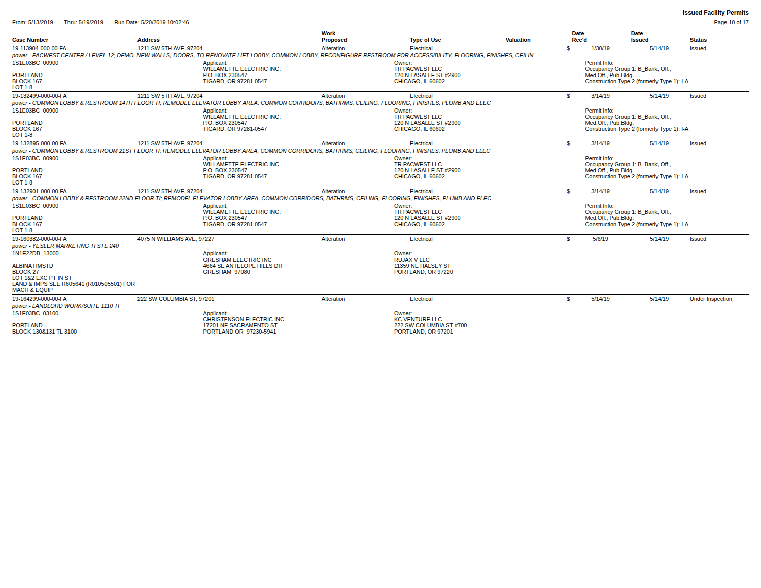Issued Facility Permits
From: 5/13/2019 Thru: 5/19/2019 Run Date: 5/20/2019 10:02:46
Page 10 of 17
| Case Number | Address | Work Proposed | Type of Use | Valuation | Date Rec'd | Date Issued | Status |
| --- | --- | --- | --- | --- | --- | --- | --- |
| 19-113904-000-00-FA | 1211 SW 5TH AVE, 97204 | Alteration | Electrical | $ | 1/30/19 | 5/14/19 | Issued |
| power - PACWEST CENTER / LEVEL 12; DEMO, NEW WALLS, DOORS, TO RENOVATE LIFT LOBBY, COMMON LOBBY, RECONFIGURE RESTROOM FOR ACCESSIBILITY, FLOORING, FINISHES, CEILIN |
| / 1S1E03BC 00900 PORTLAND BLOCK 167 LOT 1-8 / Applicant: WILLAMETTE ELECTRIC INC. P.O. BOX 230547 TIGARD, OR 97281-0547 / Owner: TR PACWEST LLC 120 N LASALLE ST #2900 CHICAGO, IL 60602 / Permit Info: Occupancy Group 1: B_Bank, Off., Med.Off., Pub.Bldg. Construction Type 2 (formerly Type 1): I-A / |
| 19-132499-000-00-FA | 1211 SW 5TH AVE, 97204 | Alteration | Electrical | $ | 3/14/19 | 5/14/19 | Issued |
| power - COMMON LOBBY & RESTROOM 14TH FLOOR TI; REMODEL ELEVATOR LOBBY AREA, COMMON CORRIDORS, BATHRMS, CEILING, FLOORING, FINISHES, PLUMB AND ELEC |
| / 1S1E03BC 00900 PORTLAND BLOCK 167 LOT 1-8 / Applicant: WILLAMETTE ELECTRIC INC. P.O. BOX 230547 TIGARD, OR 97281-0547 / Owner: TR PACWEST LLC 120 N LASALLE ST #2900 CHICAGO, IL 60602 / Permit Info: Occupancy Group 1: B_Bank, Off., Med.Off., Pub.Bldg. Construction Type 2 (formerly Type 1): I-A / |
| 19-132895-000-00-FA | 1211 SW 5TH AVE, 97204 | Alteration | Electrical | $ | 3/14/19 | 5/14/19 | Issued |
| power - COMMON LOBBY & RESTROOM 21ST FLOOR TI; REMODEL ELEVATOR LOBBY AREA, COMMON CORRIDORS, BATHRMS, CEILING, FLOORING, FINISHES, PLUMB AND ELEC |
| / 1S1E03BC 00900 PORTLAND BLOCK 167 LOT 1-8 / Applicant: WILLAMETTE ELECTRIC INC. P.O. BOX 230547 TIGARD, OR 97281-0547 / Owner: TR PACWEST LLC 120 N LASALLE ST #2900 CHICAGO, IL 60602 / Permit Info: Occupancy Group 1: B_Bank, Off., Med.Off., Pub.Bldg. Construction Type 2 (formerly Type 1): I-A / |
| 19-132901-000-00-FA | 1211 SW 5TH AVE, 97204 | Alteration | Electrical | $ | 3/14/19 | 5/14/19 | Issued |
| power - COMMON LOBBY & RESTROOM 22ND FLOOR TI; REMODEL ELEVATOR LOBBY AREA, COMMON CORRIDORS, BATHRMS, CEILING, FLOORING, FINISHES, PLUMB AND ELEC |
| / 1S1E03BC 00900 PORTLAND BLOCK 167 LOT 1-8 / Applicant: WILLAMETTE ELECTRIC INC. P.O. BOX 230547 TIGARD, OR 97281-0547 / Owner: TR PACWEST LLC 120 N LASALLE ST #2900 CHICAGO, IL 60602 / Permit Info: Occupancy Group 1: B_Bank, Off., Med.Off., Pub.Bldg. Construction Type 2 (formerly Type 1): I-A / |
| 19-160382-000-00-FA | 4075 N WILLIAMS AVE, 97227 | Alteration | Electrical | $ | 5/6/19 | 5/14/19 | Issued |
| power - YESLER MARKETING TI STE 240 |
| / 1N1E22DB 13000 ALBINA HMSTD BLOCK 27 LOT 1&2 EXC PT IN ST LAND & IMPS SEE R605641 (R010505501) FOR MACH & EQUIP / Applicant: GRESHAM ELECTRIC INC 4664 SE ANTELOPE HILLS DR GRESHAM 97080 / Owner: RUJAX V LLC 11359 NE HALSEY ST PORTLAND, OR 97220 / / |
| 19-164299-000-00-FA | 222 SW COLUMBIA ST, 97201 | Alteration | Electrical | $ | 5/14/19 | 5/14/19 | Under Inspection |
| power - LANDLORD WORK/SUITE 1110 TI |
| / 1S1E03BC 03100 PORTLAND BLOCK 130&131 TL 3100 / Applicant: CHRISTENSON ELECTRIC INC. 17201 NE SACRAMENTO ST PORTLAND OR 97230-5941 / Owner: KC VENTURE LLC 222 SW COLUMBIA ST #700 PORTLAND, OR 97201 / / |